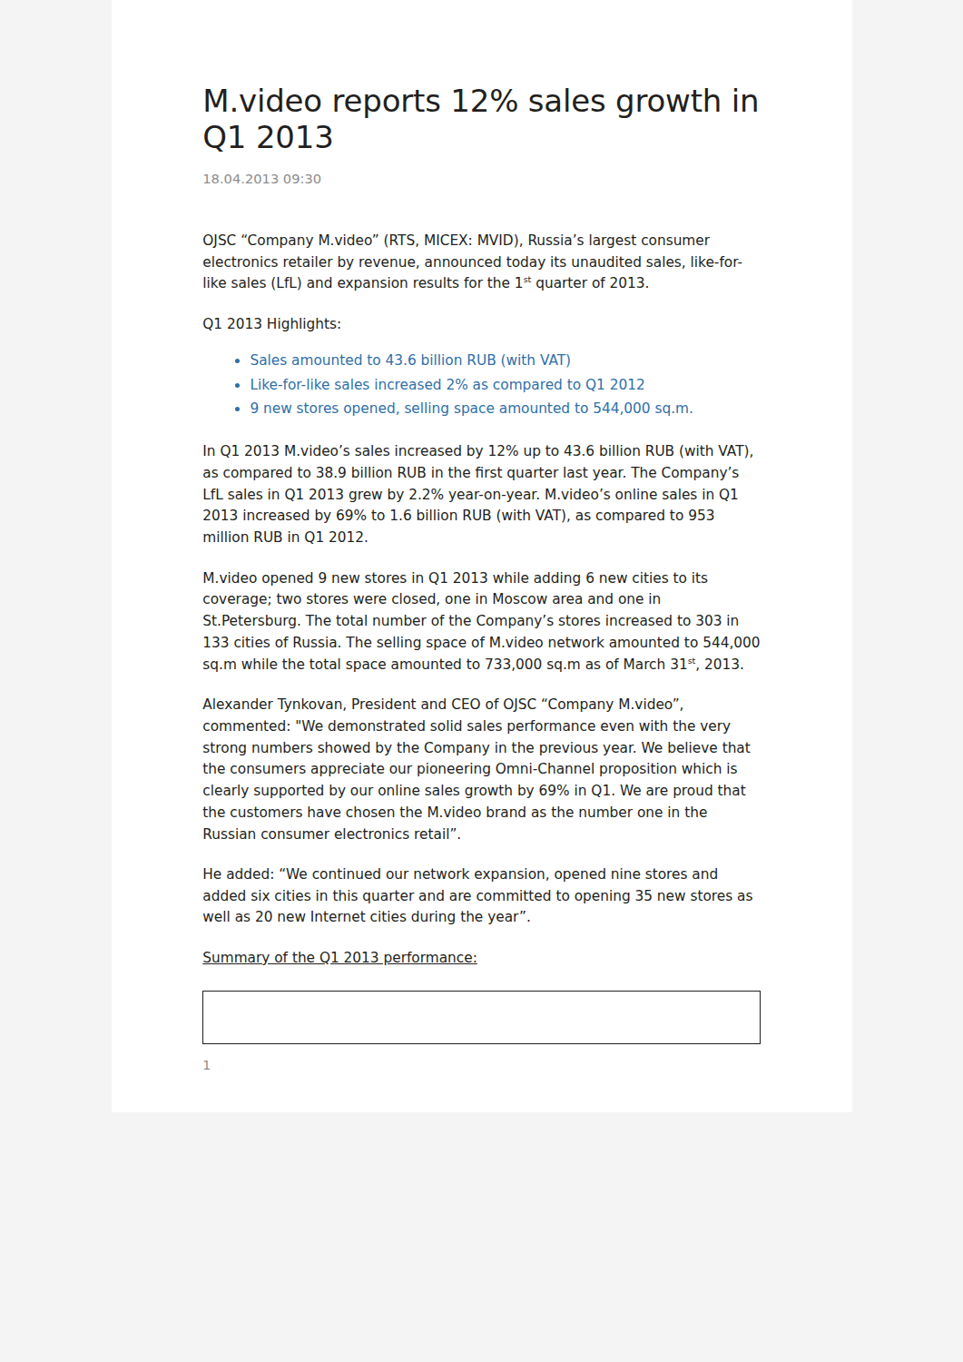M.video reports 12% sales growth in Q1 2013
18.04.2013 09:30
OJSC “Company M.video” (RTS, MICEX: MVID), Russia’s largest consumer electronics retailer by revenue, announced today its unaudited sales, like-for-like sales (LfL) and expansion results for the 1st quarter of 2013.
Q1 2013 Highlights:
Sales amounted to 43.6 billion RUB (with VAT)
Like-for-like sales increased 2% as compared to Q1 2012
9 new stores opened, selling space amounted to 544,000 sq.m.
In Q1 2013 M.video’s sales increased by 12% up to 43.6 billion RUB (with VAT), as compared to 38.9 billion RUB in the first quarter last year. The Company’s LfL sales in Q1 2013 grew by 2.2% year-on-year. M.video’s online sales in Q1 2013 increased by 69% to 1.6 billion RUB (with VAT), as compared to 953 million RUB in Q1 2012.
M.video opened 9 new stores in Q1 2013 while adding 6 new cities to its coverage; two stores were closed, one in Moscow area and one in St.Petersburg. The total number of the Company’s stores increased to 303 in 133 cities of Russia. The selling space of M.video network amounted to 544,000 sq.m while the total space amounted to 733,000 sq.m as of March 31st, 2013.
Alexander Tynkovan, President and CEO of OJSC “Company M.video”, commented: "We demonstrated solid sales performance even with the very strong numbers showed by the Company in the previous year. We believe that the consumers appreciate our pioneering Omni-Channel proposition which is clearly supported by our online sales growth by 69% in Q1. We are proud that the customers have chosen the M.video brand as the number one in the Russian consumer electronics retail”.
He added: “We continued our network expansion, opened nine stores and added six cities in this quarter and are committed to opening 35 new stores as well as 20 new Internet cities during the year”.
Summary of the Q1 2013 performance:
1